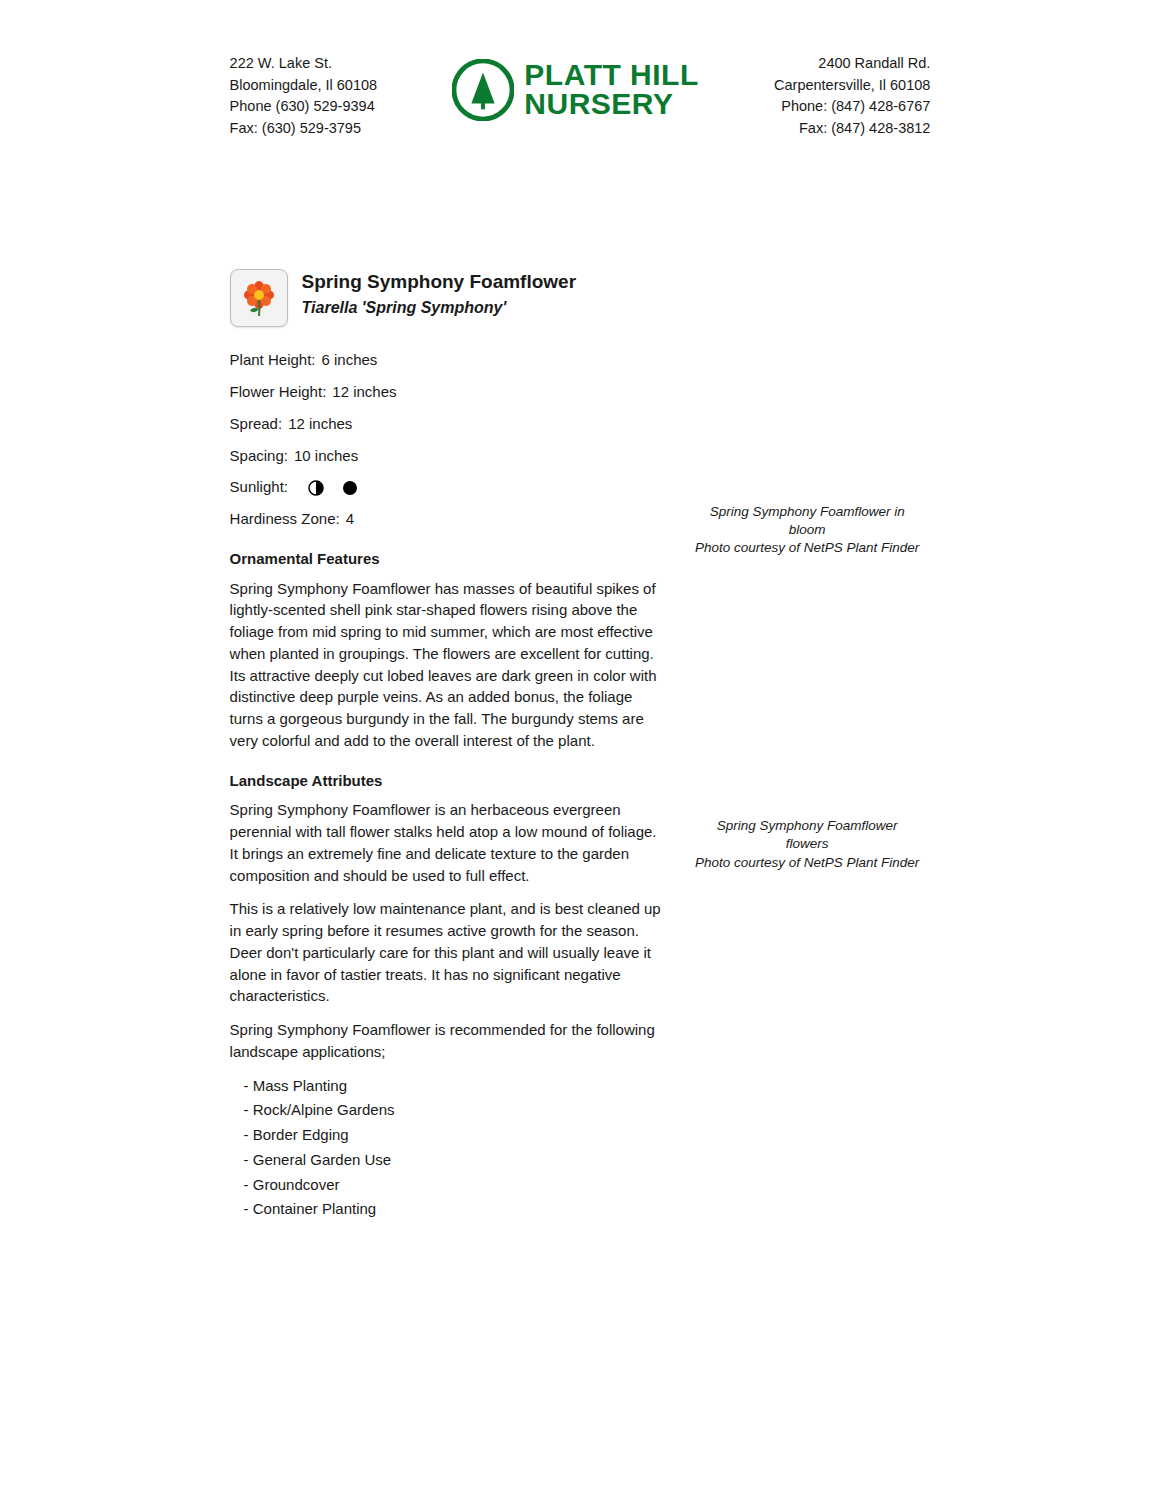222 W. Lake St.
Bloomingdale, Il 60108
Phone (630) 529-9394
Fax: (630) 529-3795
PLATT HILL NURSERY
2400 Randall Rd.
Carpentersville, Il 60108
Phone: (847) 428-6767
Fax: (847) 428-3812
Spring Symphony Foamflower
Tiarella 'Spring Symphony'
Plant Height:
6 inches
Flower Height:
12 inches
Spread:
12 inches
Spacing:
10 inches
Sunlight:
Hardiness Zone:
4
Ornamental Features
Spring Symphony Foamflower has masses of beautiful spikes of lightly-scented shell pink star-shaped flowers rising above the foliage from mid spring to mid summer, which are most effective when planted in groupings. The flowers are excellent for cutting. Its attractive deeply cut lobed leaves are dark green in color with distinctive deep purple veins. As an added bonus, the foliage turns a gorgeous burgundy in the fall. The burgundy stems are very colorful and add to the overall interest of the plant.
Landscape Attributes
Spring Symphony Foamflower is an herbaceous evergreen perennial with tall flower stalks held atop a low mound of foliage. It brings an extremely fine and delicate texture to the garden composition and should be used to full effect.
This is a relatively low maintenance plant, and is best cleaned up in early spring before it resumes active growth for the season. Deer don't particularly care for this plant and will usually leave it alone in favor of tastier treats. It has no significant negative characteristics.
Spring Symphony Foamflower is recommended for the following landscape applications;
Mass Planting
Rock/Alpine Gardens
Border Edging
General Garden Use
Groundcover
Container Planting
Spring Symphony Foamflower in bloom
Photo courtesy of NetPS Plant Finder
Spring Symphony Foamflower flowers
Photo courtesy of NetPS Plant Finder